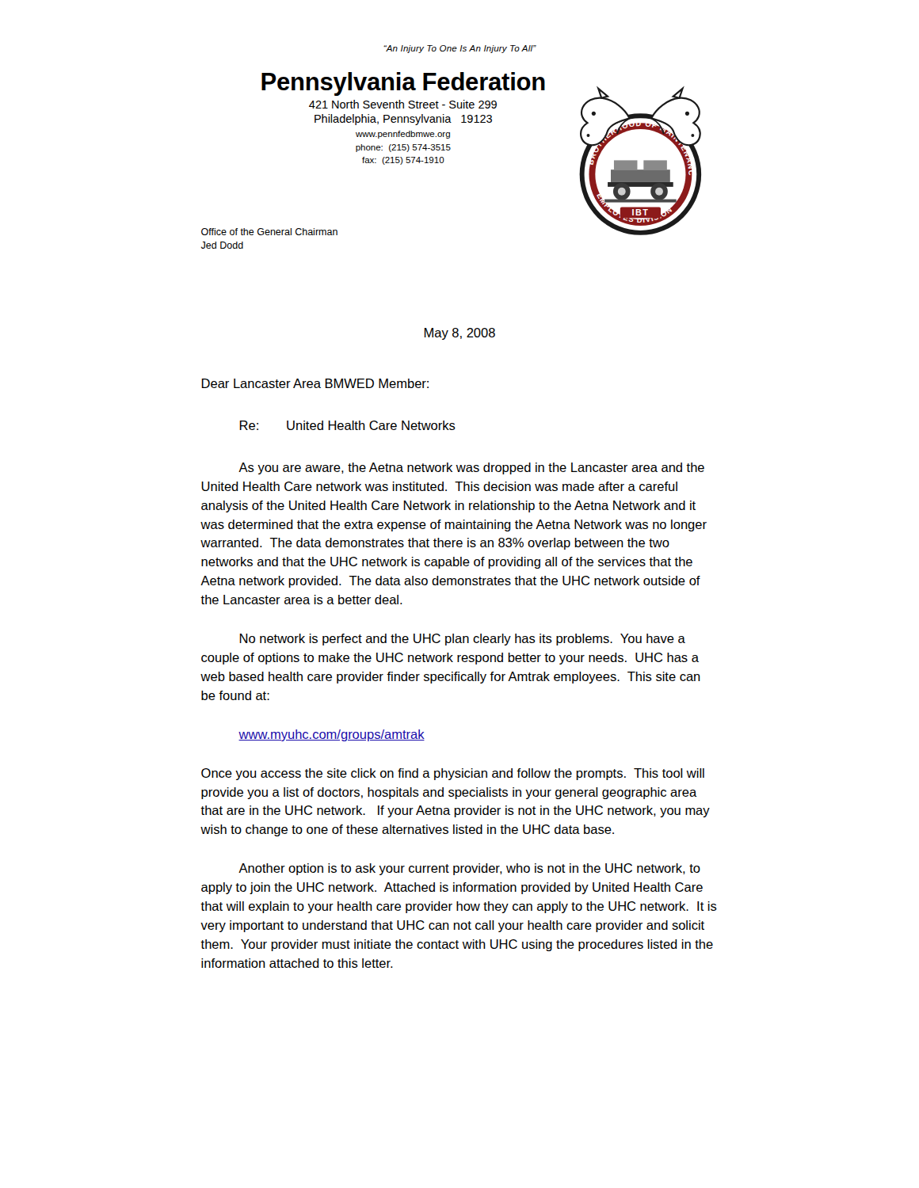“An Injury To One Is An Injury To All”
Pennsylvania Federation
421 North Seventh Street - Suite 299
Philadelphia, Pennsylvania 19123
www.pennfedbmwe.org
phone: (215) 574-3515
fax: (215) 574-1910
BROTHERHOOD OF MAINTENANCE OF WAY EMPLOYES DIVISION IBT
Office of the General Chairman
Jed Dodd
May 8, 2008
Dear Lancaster Area BMWED Member:
Re: United Health Care Networks
As you are aware, the Aetna network was dropped in the Lancaster area and the United Health Care network was instituted. This decision was made after a careful analysis of the United Health Care Network in relationship to the Aetna Network and it was determined that the extra expense of maintaining the Aetna Network was no longer warranted. The data demonstrates that there is an 83% overlap between the two networks and that the UHC network is capable of providing all of the services that the Aetna network provided. The data also demonstrates that the UHC network outside of the Lancaster area is a better deal.
No network is perfect and the UHC plan clearly has its problems. You have a couple of options to make the UHC network respond better to your needs. UHC has a web based health care provider finder specifically for Amtrak employees. This site can be found at:
www.myuhc.com/groups/amtrak
Once you access the site click on find a physician and follow the prompts. This tool will provide you a list of doctors, hospitals and specialists in your general geographic area that are in the UHC network. If your Aetna provider is not in the UHC network, you may wish to change to one of these alternatives listed in the UHC data base.
Another option is to ask your current provider, who is not in the UHC network, to apply to join the UHC network. Attached is information provided by United Health Care that will explain to your health care provider how they can apply to the UHC network. It is very important to understand that UHC can not call your health care provider and solicit them. Your provider must initiate the contact with UHC using the procedures listed in the information attached to this letter.